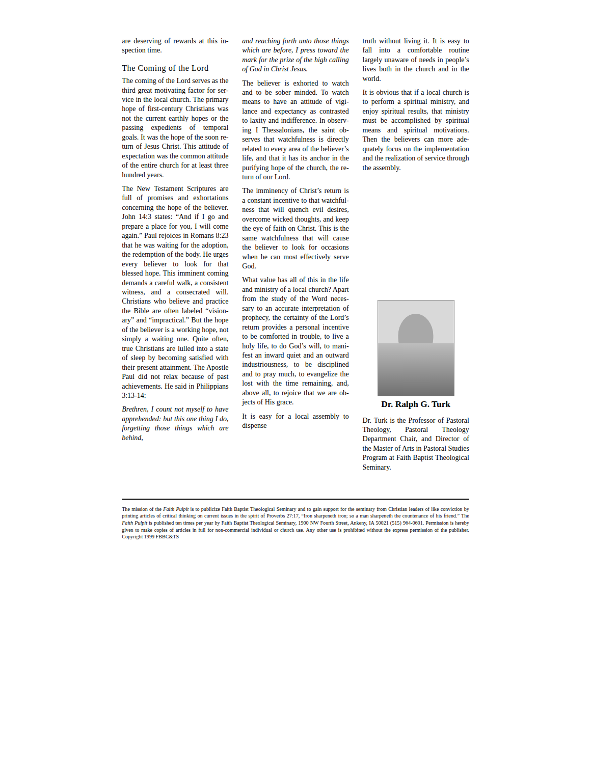are deserving of rewards at this inspection time.
The Coming of the Lord
The coming of the Lord serves as the third great motivating factor for service in the local church. The primary hope of first-century Christians was not the current earthly hopes or the passing expedients of temporal goals. It was the hope of the soon return of Jesus Christ. This attitude of expectation was the common attitude of the entire church for at least three hundred years.
The New Testament Scriptures are full of promises and exhortations concerning the hope of the believer. John 14:3 states: “And if I go and prepare a place for you, I will come again.” Paul rejoices in Romans 8:23 that he was waiting for the adoption, the redemption of the body. He urges every believer to look for that blessed hope. This imminent coming demands a careful walk, a consistent witness, and a consecrated will. Christians who believe and practice the Bible are often labeled “visionary” and “impractical.” But the hope of the believer is a working hope, not simply a waiting one. Quite often, true Christians are lulled into a state of sleep by becoming satisfied with their present attainment. The Apostle Paul did not relax because of past achievements. He said in Philippians 3:13-14:
Brethren, I count not myself to have apprehended: but this one thing I do, forgetting those things which are behind,
and reaching forth unto those things which are before, I press toward the mark for the prize of the high calling of God in Christ Jesus.
The believer is exhorted to watch and to be sober minded. To watch means to have an attitude of vigilance and expectancy as contrasted to laxity and indifference. In observing I Thessalonians, the saint observes that watchfulness is directly related to every area of the believer’s life, and that it has its anchor in the purifying hope of the church, the return of our Lord.
The imminency of Christ’s return is a constant incentive to that watchfulness that will quench evil desires, overcome wicked thoughts, and keep the eye of faith on Christ. This is the same watchfulness that will cause the believer to look for occasions when he can most effectively serve God.
What value has all of this in the life and ministry of a local church? Apart from the study of the Word necessary to an accurate interpretation of prophecy, the certainty of the Lord’s return provides a personal incentive to be comforted in trouble, to live a holy life, to do God’s will, to manifest an inward quiet and an outward industriousness, to be disciplined and to pray much, to evangelize the lost with the time remaining, and, above all, to rejoice that we are objects of His grace.
It is easy for a local assembly to dispense
truth without living it. It is easy to fall into a comfortable routine largely unaware of needs in people’s lives both in the church and in the world.
It is obvious that if a local church is to perform a spiritual ministry, and enjoy spiritual results, that ministry must be accomplished by spiritual means and spiritual motivations. Then the believers can more adequately focus on the implementation and the realization of service through the assembly.
Dr. Ralph G. Turk
Dr. Turk is the Professor of Pastoral Theology, Pastoral Theology Department Chair, and Director of the Master of Arts in Pastoral Studies Program at Faith Baptist Theological Seminary.
The mission of the Faith Pulpit is to publicize Faith Baptist Theological Seminary and to gain support for the seminary from Christian leaders of like conviction by printing articles of critical thinking on current issues in the spirit of Proverbs 27:17, “Iron sharpeneth iron; so a man sharpeneth the countenance of his friend.” The Faith Pulpit is published ten times per year by Faith Baptist Theological Seminary, 1900 NW Fourth Street, Ankeny, IA 50021 (515) 964-0601. Permission is hereby given to make copies of articles in full for non-commercial individual or church use. Any other use is prohibited without the express permission of the publisher. Copyright 1999 FBBC&TS